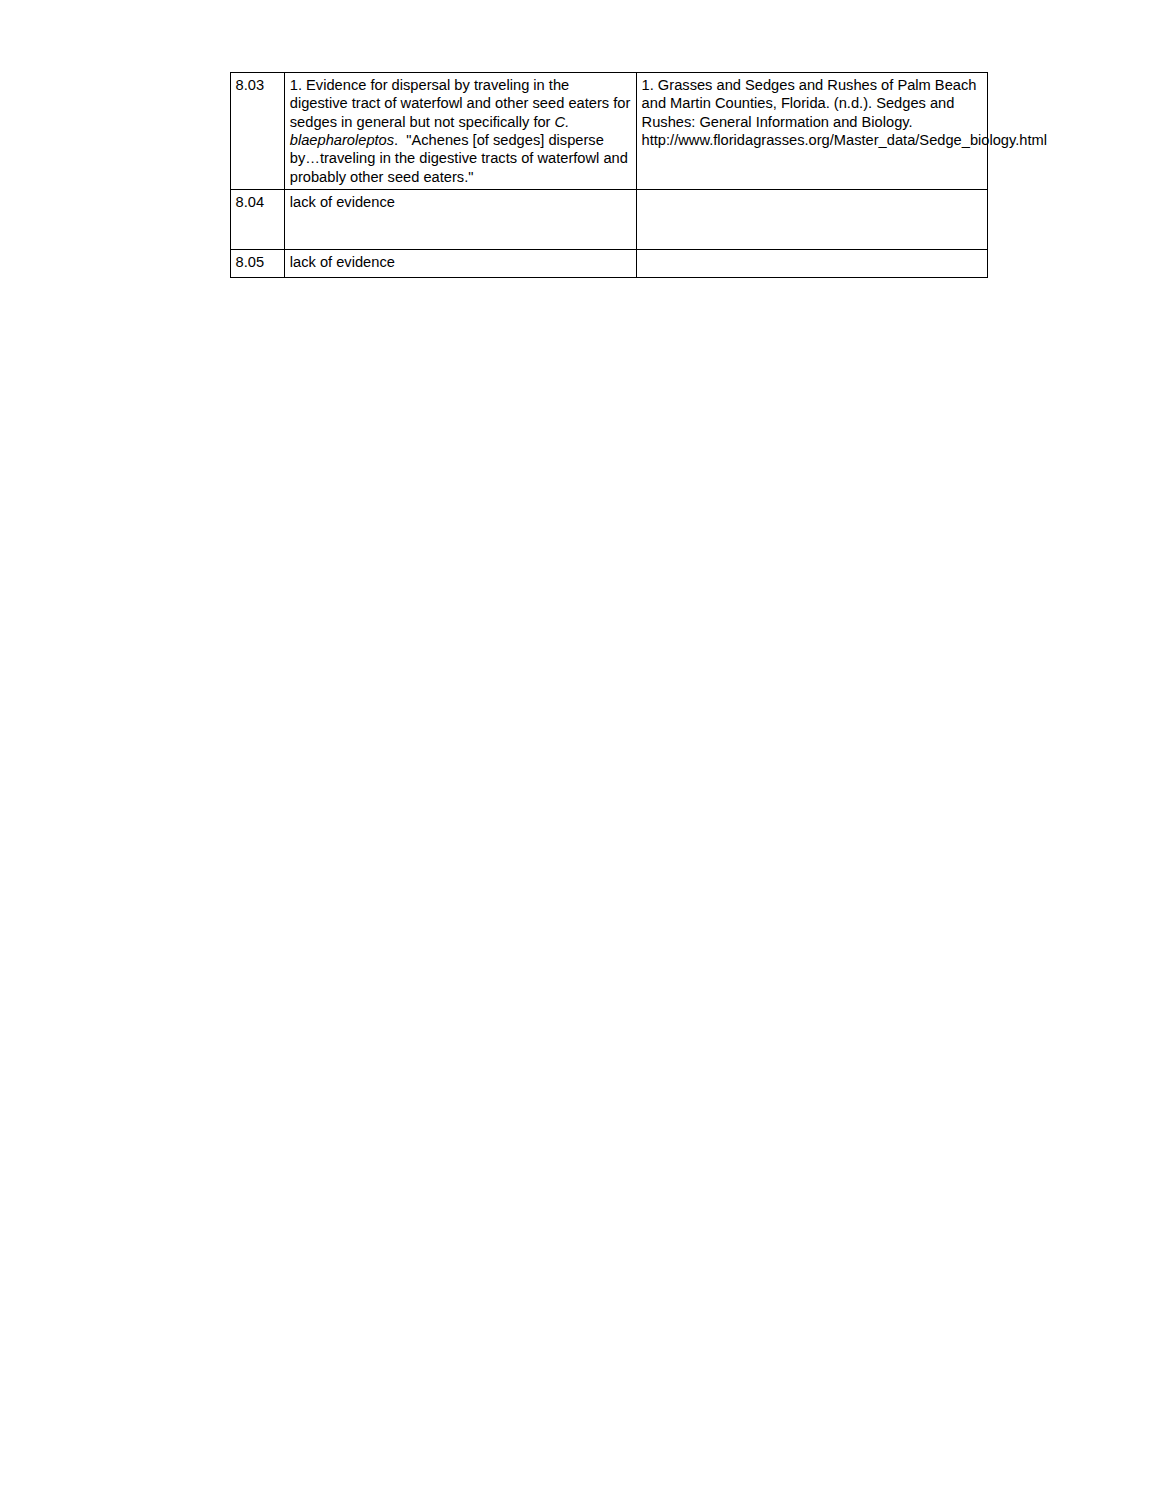| 8.03 | 1. Evidence for dispersal by traveling in the digestive tract of waterfowl and other seed eaters for sedges in general but not specifically for C. blaepharoleptos . "Achenes [of sedges] disperse by…traveling in the digestive tracts of waterfowl and probably other seed eaters." | 1. Grasses and Sedges and Rushes of Palm Beach and Martin Counties, Florida. (n.d.). Sedges and Rushes: General Information and Biology. http://www.floridagrasses.org/Master_data/Sedge_biology.html |
| 8.04 | lack of evidence | |
| 8.05 | lack of evidence | |